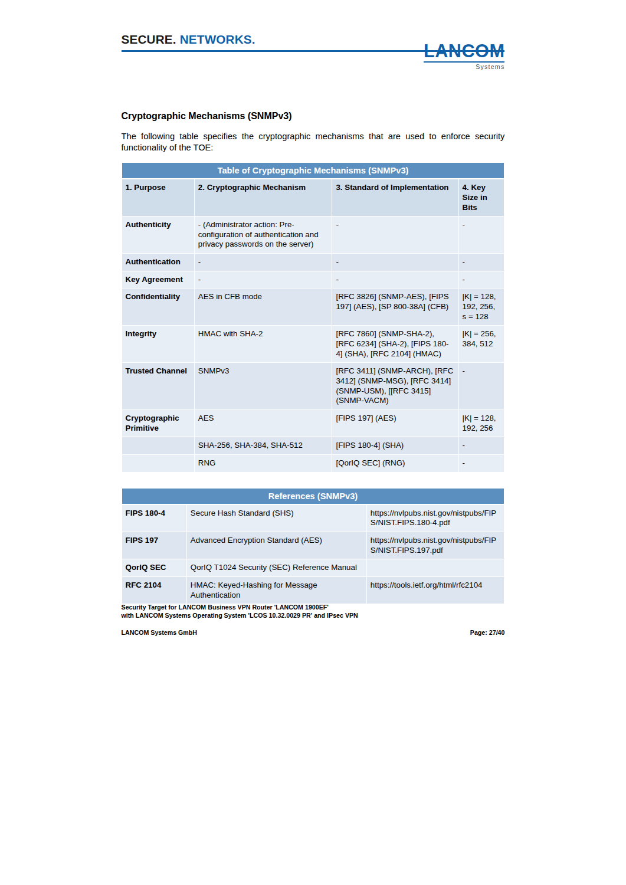SECURE. NETWORKS.
LANCOM
Systems
Cryptographic Mechanisms (SNMPv3)
The following table specifies the cryptographic mechanisms that are used to enforce security functionality of the TOE:
Table of Cryptographic Mechanisms (SNMPv3)
| 1. Purpose | 2. Cryptographic Mechanism | 3. Standard of Implementation | 4. Key Size in Bits |
| --- | --- | --- | --- |
| Authenticity | - (Administrator action: Pre-configuration of authentication and privacy passwords on the server) | - | - |
| Authentication | - | - | - |
| Key Agreement | - | - | - |
| Confidentiality | AES in CFB mode | [RFC 3826] (SNMP-AES), [FIPS 197] (AES), [SP 800-38A] (CFB) | /K/ = 128, 192, 256, s = 128 |
| Integrity | HMAC with SHA-2 | [RFC 7860] (SNMP-SHA-2), [RFC 6234] (SHA-2), [FIPS 180-4] (SHA), [RFC 2104] (HMAC) | /K/ = 256, 384, 512 |
| Trusted Channel | SNMPv3 | [RFC 3411] (SNMP-ARCH), [RFC 3412] (SNMP-MSG), [RFC 3414] (SNMP-USM), [[RFC 3415] (SNMP-VACM) | - |
| Cryptographic Primitive | AES | [FIPS 197] (AES) | /K/ = 128, 192, 256 |
| | SHA-256, SHA-384, SHA-512 | [FIPS 180-4] (SHA) | - |
| | RNG | [QorIQ SEC] (RNG) | - |
References (SNMPv3)
| FIPS 180-4 | Secure Hash Standard (SHS) | https://nvlpubs.nist.gov/nistpubs/FIPS/NIST.FIPS.180-4.pdf |
| FIPS 197 | Advanced Encryption Standard (AES) | https://nvlpubs.nist.gov/nistpubs/FIPS/NIST.FIPS.197.pdf |
| QorIQ SEC | QorIQ T1024 Security (SEC) Reference Manual | |
| RFC 2104 | HMAC: Keyed-Hashing for Message Authentication | https://tools.ietf.org/html/rfc2104 |
Security Target for LANCOM Business VPN Router 'LANCOM 1900EF'
with LANCOM Systems Operating System 'LCOS 10.32.0029 PR' and IPsec VPN
LANCOM Systems GmbH Page: 27/40